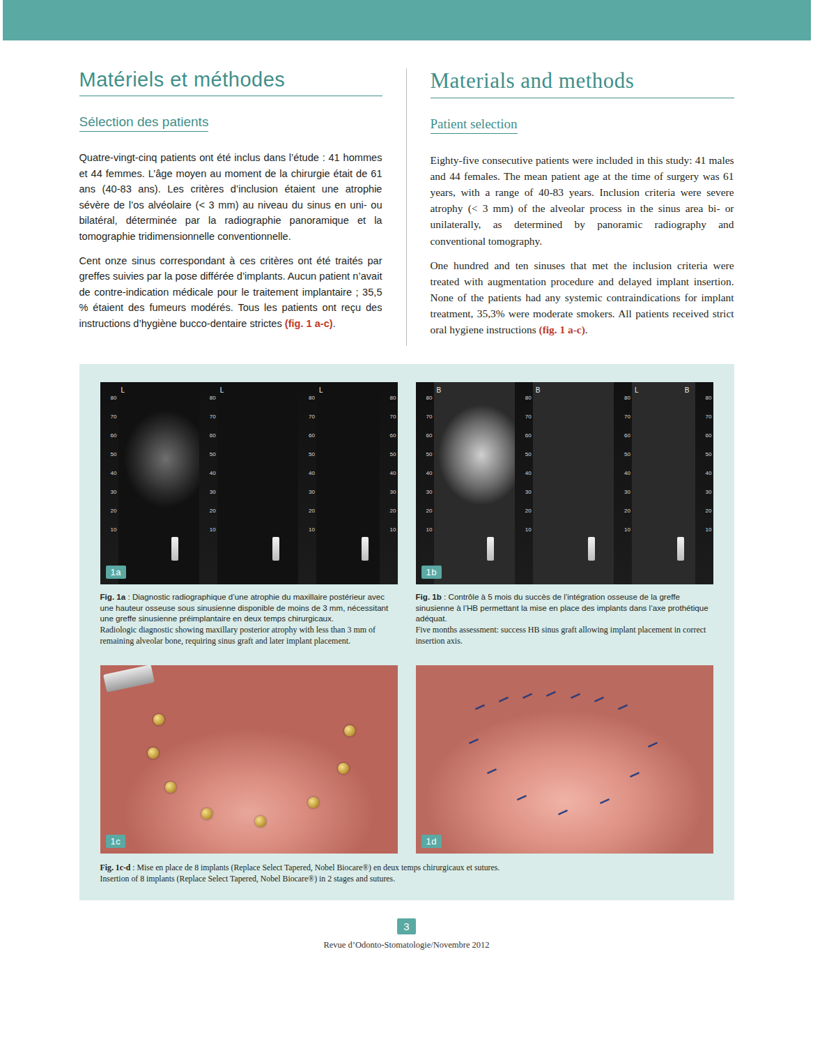Matériels et méthodes
Sélection des patients
Quatre-vingt-cinq patients ont été inclus dans l’étude : 41 hommes et 44 femmes. L’âge moyen au moment de la chirurgie était de 61 ans (40-83 ans). Les critères d’inclusion étaient une atrophie sévère de l’os alvéolaire (< 3 mm) au niveau du sinus en uni- ou bilatéral, déterminée par la radiographie panoramique et la tomographie tridimensionnelle conventionnelle.
Cent onze sinus correspondant à ces critères ont été traités par greffes suivies par la pose différée d’implants. Aucun patient n’avait de contre-indication médicale pour le traitement implantaire ; 35,5 % étaient des fumeurs modérés. Tous les patients ont reçu des instructions d’hygiène bucco-dentaire strictes (fig. 1 a-c).
Materials and methods
Patient selection
Eighty-five consecutive patients were included in this study: 41 males and 44 females. The mean patient age at the time of surgery was 61 years, with a range of 40-83 years. Inclusion criteria were severe atrophy (< 3 mm) of the alveolar process in the sinus area bi- or unilaterally, as determined by panoramic radiography and conventional tomography.
One hundred and ten sinuses that met the inclusion criteria were treated with augmentation procedure and delayed implant insertion. None of the patients had any systemic contraindications for implant treatment, 35,3% were moderate smokers. All patients received strict oral hygiene instructions (fig. 1 a-c).
8070605040302010
8070605040302010
8070605040302010
8070605040302010
L
L
L
1a
Fig. 1a : Diagnostic radiographique d’une atrophie du maxillaire postérieur avec une hauteur osseuse sous sinusienne disponible de moins de 3 mm, nécessitant une greffe sinusienne préimplantaire en deux temps chirurgicaux.
Radiologic diagnostic showing maxillary posterior atrophy with less than 3 mm of remaining alveolar bone, requiring sinus graft and later implant placement.
8070605040302010
8070605040302010
8070605040302010
8070605040302010
B
B
L
B
1b
Fig. 1b : Contrôle à 5 mois du succès de l’intégration osseuse de la greffe sinusienne à l’HB permettant la mise en place des implants dans l’axe prothétique adéquat.
Five months assessment: success HB sinus graft allowing implant placement in correct insertion axis.
1c
1d
Fig. 1c-d : Mise en place de 8 implants (Replace Select Tapered, Nobel Biocare®) en deux temps chirurgicaux et sutures.
Insertion of 8 implants (Replace Select Tapered, Nobel Biocare®) in 2 stages and sutures.
3
Revue d’Odonto-Stomatologie/Novembre 2012